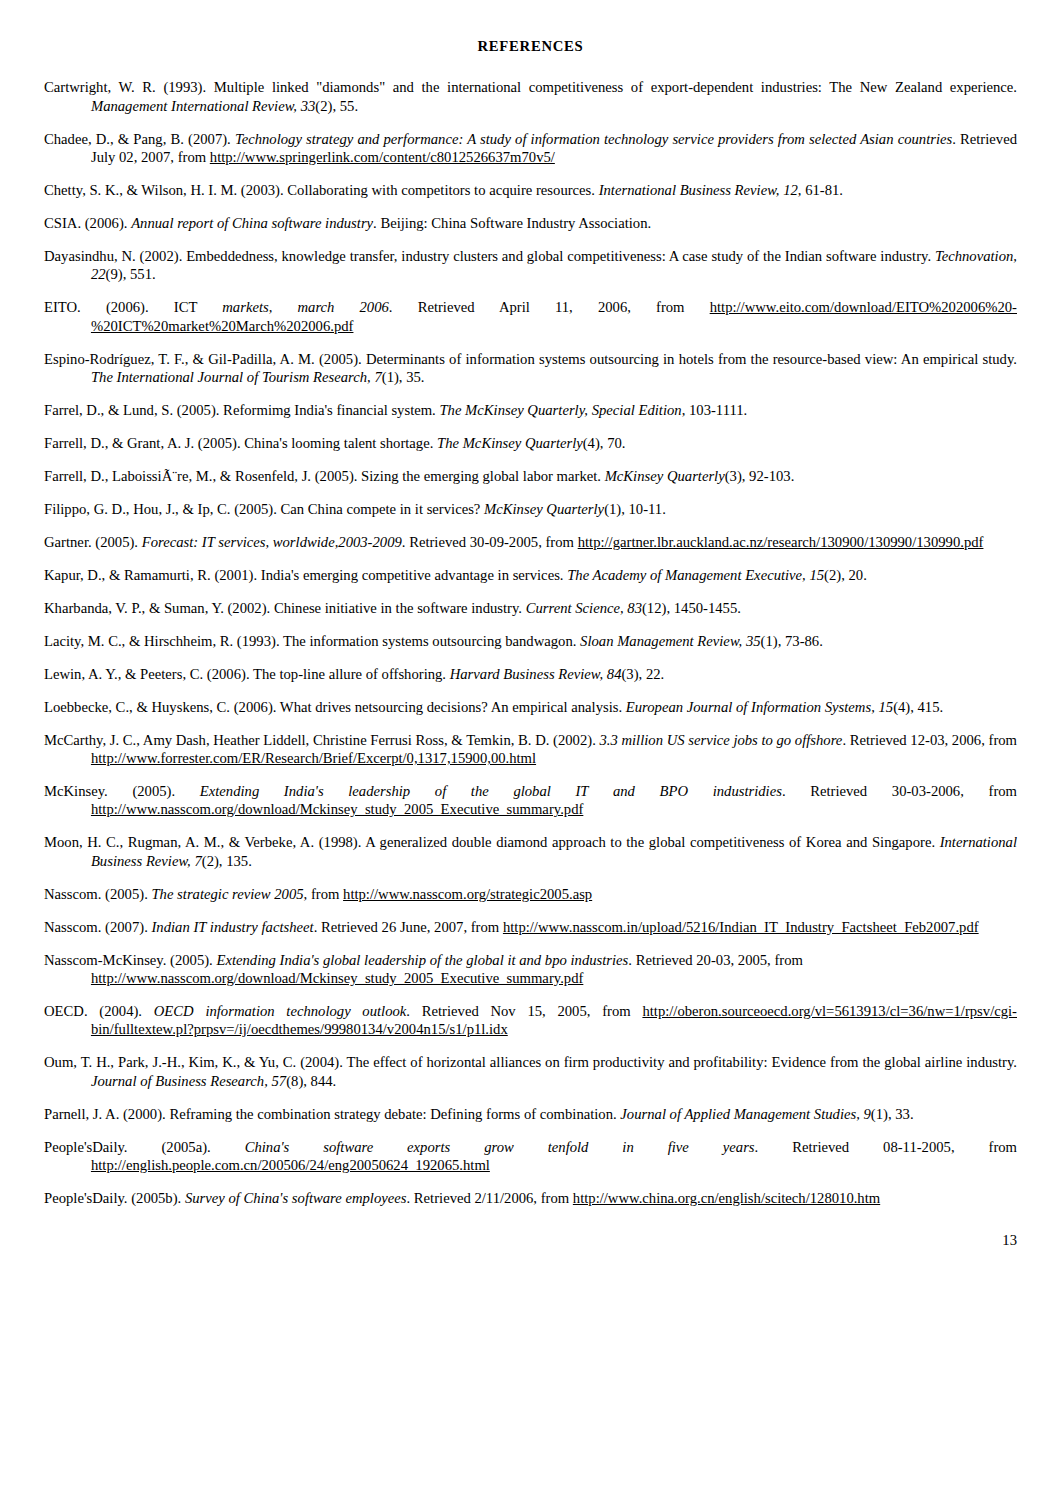REFERENCES
Cartwright, W. R. (1993). Multiple linked "diamonds" and the international competitiveness of export-dependent industries: The New Zealand experience. Management International Review, 33(2), 55.
Chadee, D., & Pang, B. (2007). Technology strategy and performance: A study of information technology service providers from selected Asian countries. Retrieved July 02, 2007, from http://www.springerlink.com/content/c8012526637m70v5/
Chetty, S. K., & Wilson, H. I. M. (2003). Collaborating with competitors to acquire resources. International Business Review, 12, 61-81.
CSIA. (2006). Annual report of China software industry. Beijing: China Software Industry Association.
Dayasindhu, N. (2002). Embeddedness, knowledge transfer, industry clusters and global competitiveness: A case study of the Indian software industry. Technovation, 22(9), 551.
EITO. (2006). ICT markets, march 2006. Retrieved April 11, 2006, from http://www.eito.com/download/EITO%202006%20-%20ICT%20market%20March%202006.pdf
Espino-Rodríguez, T. F., & Gil-Padilla, A. M. (2005). Determinants of information systems outsourcing in hotels from the resource-based view: An empirical study. The International Journal of Tourism Research, 7(1), 35.
Farrel, D., & Lund, S. (2005). Reformimg India's financial system. The McKinsey Quarterly, Special Edition, 103-1111.
Farrell, D., & Grant, A. J. (2005). China's looming talent shortage. The McKinsey Quarterly(4), 70.
Farrell, D., LaboissiÃ¨re, M., & Rosenfeld, J. (2005). Sizing the emerging global labor market. McKinsey Quarterly(3), 92-103.
Filippo, G. D., Hou, J., & Ip, C. (2005). Can China compete in it services? McKinsey Quarterly(1), 10-11.
Gartner. (2005). Forecast: IT services, worldwide,2003-2009. Retrieved 30-09-2005, from http://gartner.lbr.auckland.ac.nz/research/130900/130990/130990.pdf
Kapur, D., & Ramamurti, R. (2001). India's emerging competitive advantage in services. The Academy of Management Executive, 15(2), 20.
Kharbanda, V. P., & Suman, Y. (2002). Chinese initiative in the software industry. Current Science, 83(12), 1450-1455.
Lacity, M. C., & Hirschheim, R. (1993). The information systems outsourcing bandwagon. Sloan Management Review, 35(1), 73-86.
Lewin, A. Y., & Peeters, C. (2006). The top-line allure of offshoring. Harvard Business Review, 84(3), 22.
Loebbecke, C., & Huyskens, C. (2006). What drives netsourcing decisions? An empirical analysis. European Journal of Information Systems, 15(4), 415.
McCarthy, J. C., Amy Dash, Heather Liddell, Christine Ferrusi Ross, & Temkin, B. D. (2002). 3.3 million US service jobs to go offshore. Retrieved 12-03, 2006, from http://www.forrester.com/ER/Research/Brief/Excerpt/0,1317,15900,00.html
McKinsey. (2005). Extending India's leadership of the global IT and BPO industridies. Retrieved 30-03-2006, from http://www.nasscom.org/download/Mckinsey_study_2005_Executive_summary.pdf
Moon, H. C., Rugman, A. M., & Verbeke, A. (1998). A generalized double diamond approach to the global competitiveness of Korea and Singapore. International Business Review, 7(2), 135.
Nasscom. (2005). The strategic review 2005, from http://www.nasscom.org/strategic2005.asp
Nasscom. (2007). Indian IT industry factsheet. Retrieved 26 June, 2007, from http://www.nasscom.in/upload/5216/Indian_IT_Industry_Factsheet_Feb2007.pdf
Nasscom-McKinsey. (2005). Extending India's global leadership of the global it and bpo industries. Retrieved 20-03, 2005, from
http://www.nasscom.org/download/Mckinsey_study_2005_Executive_summary.pdf
OECD. (2004). OECD information technology outlook. Retrieved Nov 15, 2005, from http://oberon.sourceoecd.org/vl=5613913/cl=36/nw=1/rpsv/cgi-bin/fulltextew.pl?prpsv=/ij/oecdthemes/99980134/v2004n15/s1/p1l.idx
Oum, T. H., Park, J.-H., Kim, K., & Yu, C. (2004). The effect of horizontal alliances on firm productivity and profitability: Evidence from the global airline industry. Journal of Business Research, 57(8), 844.
Parnell, J. A. (2000). Reframing the combination strategy debate: Defining forms of combination. Journal of Applied Management Studies, 9(1), 33.
People'sDaily. (2005a). China's software exports grow tenfold in five years. Retrieved 08-11-2005, from http://english.people.com.cn/200506/24/eng20050624_192065.html
People'sDaily. (2005b). Survey of China's software employees. Retrieved 2/11/2006, from http://www.china.org.cn/english/scitech/128010.htm
13